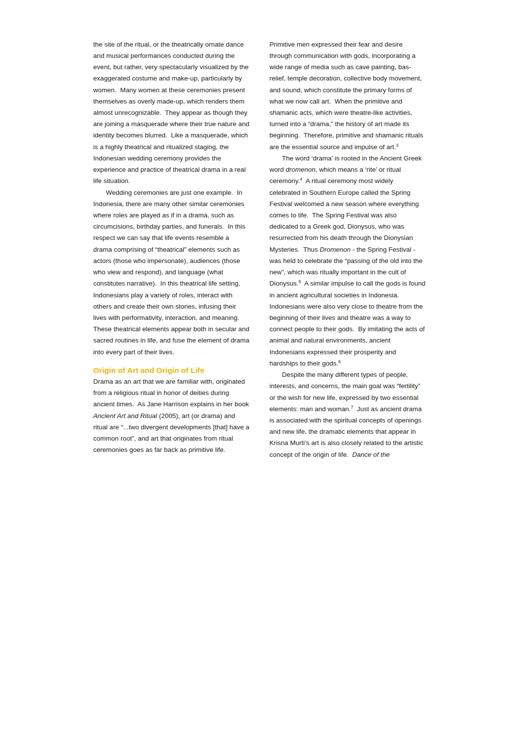the site of the ritual, or the theatrically ornate dance and musical performances conducted during the event, but rather, very spectacularly visualized by the exaggerated costume and make-up, particularly by women. Many women at these ceremonies present themselves as overly made-up, which renders them almost unrecognizable. They appear as though they are joining a masquerade where their true nature and identity becomes blurred. Like a masquerade, which is a highly theatrical and ritualized staging, the Indonesian wedding ceremony provides the experience and practice of theatrical drama in a real life situation.
Wedding ceremonies are just one example. In Indonesia, there are many other similar ceremonies where roles are played as if in a drama, such as circumcisions, birthday parties, and funerals. In this respect we can say that life events resemble a drama comprising of “theatrical” elements such as actors (those who impersonate), audiences (those who view and respond), and language (what constitutes narrative). In this theatrical life setting, Indonesians play a variety of roles, interact with others and create their own stories, infusing their lives with performativity, interaction, and meaning. These theatrical elements appear both in secular and sacred routines in life, and fuse the element of drama into every part of their lives.
Origin of Art and Origin of Life
Drama as an art that we are familiar with, originated from a religious ritual in honor of deities during ancient times. As Jane Harrison explains in her book Ancient Art and Ritual (2005), art (or drama) and ritual are “...two divergent developments [that] have a common root”, and art that originates from ritual ceremonies goes as far back as primitive life. Primitive men expressed their fear and desire through communication with gods, incorporating a wide range of media such as cave painting, bas-relief, temple decoration, collective body movement, and sound, which constitute the primary forms of what we now call art. When the primitive and shamanic acts, which were theatre-like activities, turned into a “drama,” the history of art made its beginning. Therefore, primitive and shamanic rituals are the essential source and impulse of art.3
The word ‘drama’ is rooted in the Ancient Greek word dromenon, which means a ‘rite’ or ritual ceremony.4 A ritual ceremony most widely celebrated in Southern Europe called the Spring Festival welcomed a new season where everything comes to life. The Spring Festival was also dedicated to a Greek god, Dionysus, who was resurrected from his death through the Dionysian Mysteries. Thus Dromenon - the Spring Festival - was held to celebrate the “passing of the old into the new”, which was ritually important in the cult of Dionysus.5 A similar impulse to call the gods is found in ancient agricultural societies in Indonesia. Indonesians were also very close to theatre from the beginning of their lives and theatre was a way to connect people to their gods. By imitating the acts of animal and natural environments, ancient Indonesians expressed their prosperity and hardships to their gods.6
Despite the many different types of people, interests, and concerns, the main goal was “fertility” or the wish for new life, expressed by two essential elements: man and woman.7 Just as ancient drama is associated with the spiritual concepts of openings and new life, the dramatic elements that appear in Krisna Murti’s art is also closely related to the artistic concept of the origin of life. Dance of the